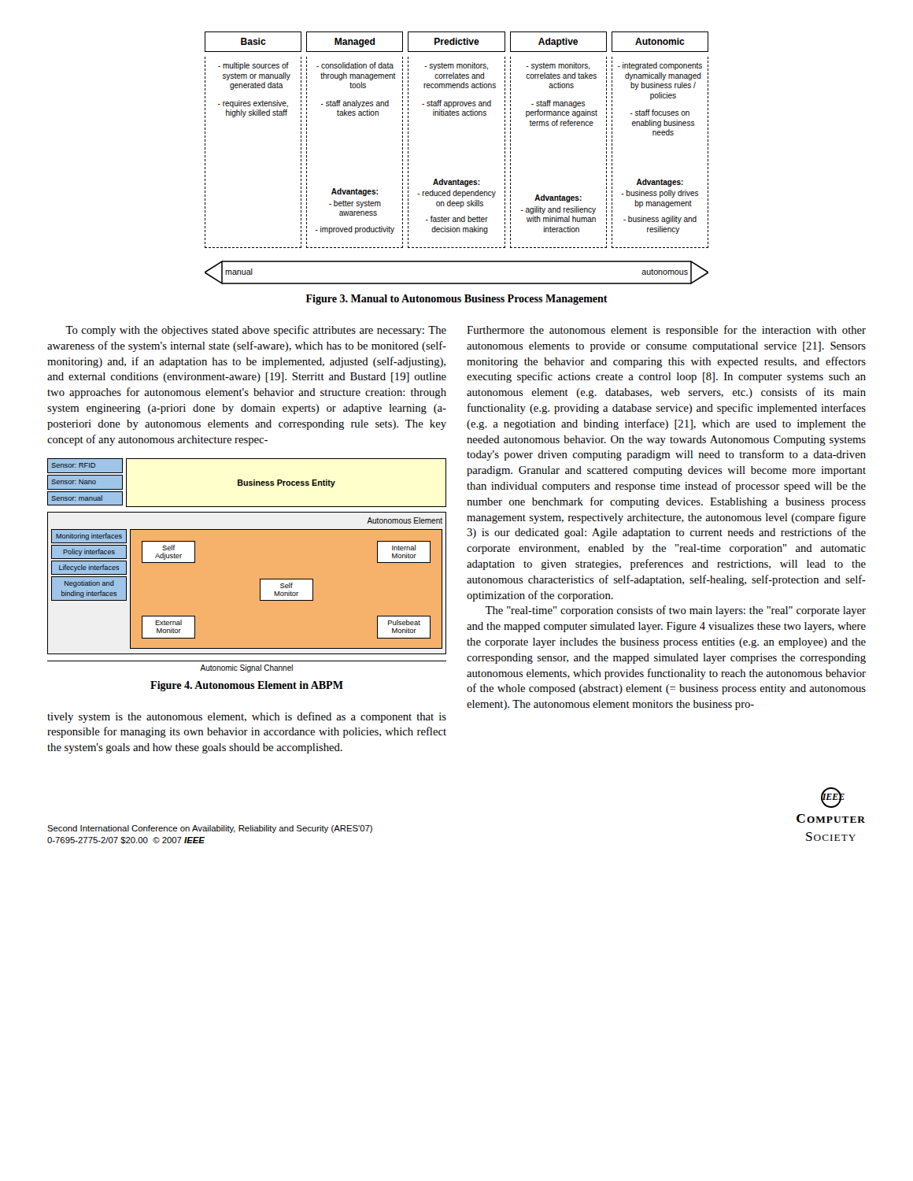Basic
- multiple sources of system or manually generated data
- requires extensive, highly skilled staff
Managed
- consolidation of data through management tools
- staff analyzes and takes action
Advantages:
- better system awareness
- improved productivity
Predictive
- system monitors, correlates and recommends actions
- staff approves and initiates actions
Advantages:
- reduced dependency on deep skills
- faster and better decision making
Adaptive
- system monitors, correlates and takes actions
- staff manages performance against terms of reference
Advantages:
- agility and resiliency with minimal human interaction
Autonomic
- integrated components dynamically managed by business rules / policies
- staff focuses on enabling business needs
Advantages:
- business polly drives bp management
- business agility and resiliency
manual autonomous
Figure 3. Manual to Autonomous Business Process Management
To comply with the objectives stated above specific attributes are necessary: The awareness of the system's internal state (self-aware), which has to be monitored (self-monitoring) and, if an adaptation has to be implemented, adjusted (self-adjusting), and external conditions (environment-aware) [19]. Sterritt and Bustard [19] outline two approaches for autonomous element's behavior and structure creation: through system engineering (a-priori done by domain experts) or adaptive learning (a-posteriori done by autonomous elements and corresponding rule sets). The key concept of any autonomous architecture respec-
Sensor: RFID
Sensor: Nano
Sensor: manual
Business Process Entity
Autonomous Element
Monitoring interfaces
Policy interfaces
Lifecycle interfaces
Negotiation and
binding interfaces
Self
Adjuster
Internal
Monitor
Self
Monitor
External
Monitor
Pulsebeat
Monitor
Autonomic Signal Channel
Figure 4. Autonomous Element in ABPM
tively system is the autonomous element, which is defined as a component that is responsible for managing its own behavior in accordance with policies, which reflect the system's goals and how these goals should be accomplished.
Furthermore the autonomous element is responsible for the interaction with other autonomous elements to provide or consume computational service [21]. Sensors monitoring the behavior and comparing this with expected results, and effectors executing specific actions create a control loop [8]. In computer systems such an autonomous element (e.g. databases, web servers, etc.) consists of its main functionality (e.g. providing a database service) and specific implemented interfaces (e.g. a negotiation and binding interface) [21], which are used to implement the needed autonomous behavior. On the way towards Autonomous Computing systems today's power driven computing paradigm will need to transform to a data-driven paradigm. Granular and scattered computing devices will become more important than individual computers and response time instead of processor speed will be the number one benchmark for computing devices. Establishing a business process management system, respectively architecture, the autonomous level (compare figure 3) is our dedicated goal: Agile adaptation to current needs and restrictions of the corporate environment, enabled by the "real-time corporation" and automatic adaptation to given strategies, preferences and restrictions, will lead to the autonomous characteristics of self-adaptation, self-healing, self-protection and self-optimization of the corporation.
The "real-time" corporation consists of two main layers: the "real" corporate layer and the mapped computer simulated layer. Figure 4 visualizes these two layers, where the corporate layer includes the business process entities (e.g. an employee) and the corresponding sensor, and the mapped simulated layer comprises the corresponding autonomous elements, which provides functionality to reach the autonomous behavior of the whole composed (abstract) element (= business process entity and autonomous element). The autonomous element monitors the business pro-
Second International Conference on Availability, Reliability and Security (ARES'07)
0-7695-2775-2/07 $20.00 © 2007 IEEE
IEEE
COMPUTER
SOCIETY